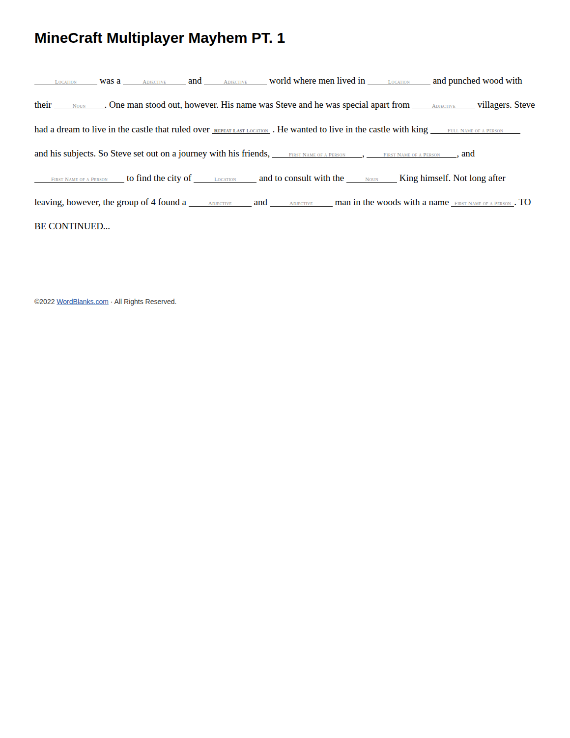MineCraft Multiplayer Mayhem PT. 1
Location was a Adjective and Adjective world where men lived in Location and punched wood with their Noun. One man stood out, however. His name was Steve and he was special apart from Adjective villagers. Steve had a dream to live in the castle that ruled over Repeat Last Location . He wanted to live in the castle with king Full Name of a Person and his subjects. So Steve set out on a journey with his friends, First Name of a Person, First Name of a Person, and First Name of a Person to find the city of Location and to consult with the Noun King himself. Not long after leaving, however, the group of 4 found a Adjective and Adjective man in the woods with a name First Name of a Person. TO BE CONTINUED...
©2022 WordBlanks.com · All Rights Reserved.